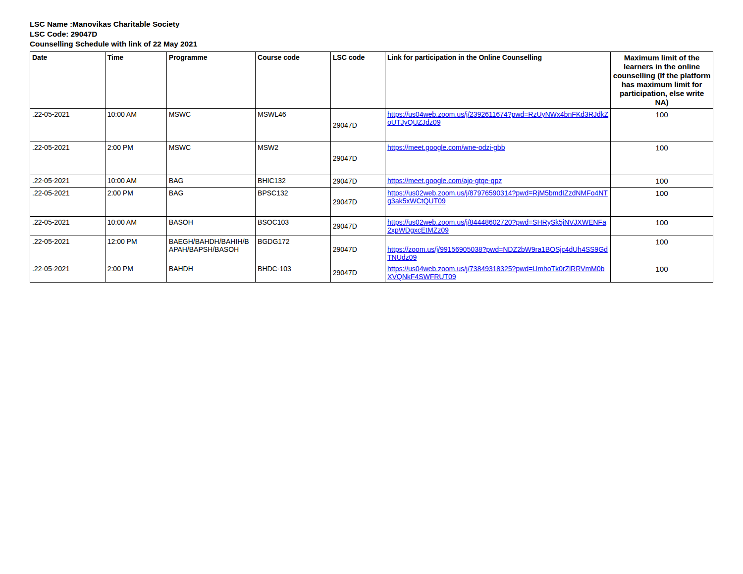LSC Name :Manovikas Charitable Society
LSC Code: 29047D
Counselling Schedule with link of 22 May 2021
| Date | Time | Programme | Course code | LSC code | Link for participation in the Online Counselling | Maximum limit of the learners in the online counselling (If the platform has maximum limit for participation, else write NA) |
| --- | --- | --- | --- | --- | --- | --- |
| .22-05-2021 | 10:00 AM | MSWC | MSWL46 | 29047D | https://us04web.zoom.us/j/2392611674?pwd=RzUyNWx4bnFKd3RJdkZoUTJyQUZJdz09 | 100 |
| .22-05-2021 | 2:00 PM | MSWC | MSW2 | 29047D | https://meet.google.com/wne-odzi-gbb | 100 |
| .22-05-2021 | 10:00 AM | BAG | BHIC132 | 29047D | https://meet.google.com/ajo-gtqe-qpz | 100 |
| .22-05-2021 | 2:00 PM | BAG | BPSC132 | 29047D | https://us02web.zoom.us/j/87976590314?pwd=RjM5bmdIZzdNMFo4NTg3ak5xWCtQUT09 | 100 |
| .22-05-2021 | 10:00 AM | BASOH | BSOC103 | 29047D | https://us02web.zoom.us/j/84448602720?pwd=SHRySk5jNVJXWENFa2xpWDgxcEtMZz09 | 100 |
| .22-05-2021 | 12:00 PM | BAEGH/BAHDH/BAHIH/BAPAH/BAPSH/BASOH | BGDG172 | 29047D | https://zoom.us/j/99156905038?pwd=NDZ2bW9ra1BOSjc4dUh4SS9GdTNUdz09 | 100 |
| .22-05-2021 | 2:00 PM | BAHDH | BHDC-103 | 29047D | https://us04web.zoom.us/j/73849318325?pwd=UmhoTk0rZlRRVmM0bXVQNkF4SWFRUT09 | 100 |